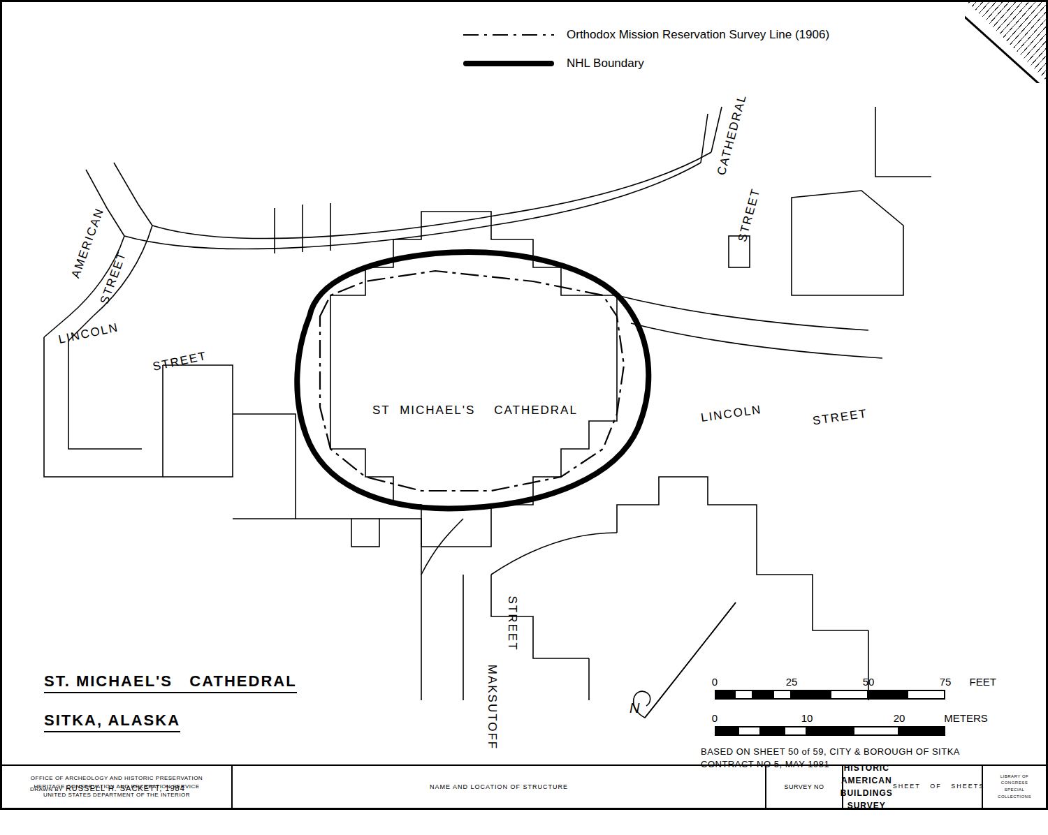Orthodox Mission Reservation Survey Line (1906)
NHL Boundary
AMERICAN
STREET
LINCOLN
STREET
LINCOLN
STREET
CATHEDRAL
STREET
STREET
MAKSUTOFF
ST MICHAEL'S CATHEDRAL
N
0 25 50 75 FEET
0 10 20 METERS
BASED ON SHEET 50 of 59, CITY & BOROUGH OF SITKA
CONTRACT NO 5, MAY 1981
ST. MICHAEL'S CATHEDRAL SITKA, ALASKA
DRAWN BY RUSSELL H. SACKETT, 1984
OFFICE OF ARCHEOLOGY AND HISTORIC PRESERVATION
HERITAGE CONSERVATION AND RECREATION SERVICE
UNITED STATES DEPARTMENT OF THE INTERIOR
NAME AND LOCATION OF STRUCTURE
SURVEY NO
HISTORIC AMERICAN
BUILDINGS SURVEY
SHEET OF SHEETS
LIBRARY OF CONGRESS
SPECIAL COLLECTIONS